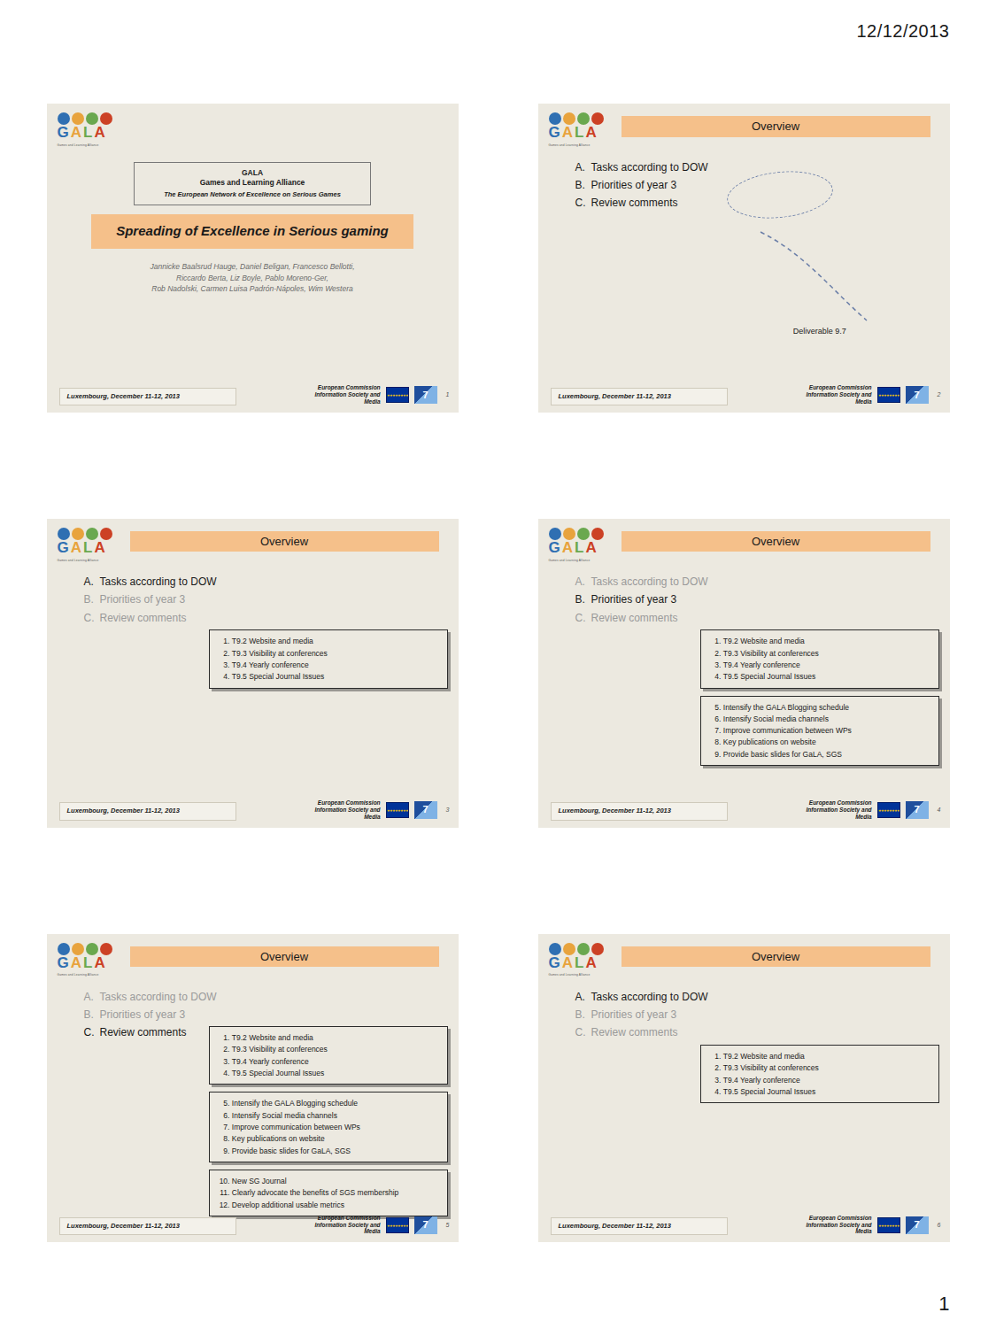12/12/2013
GALA
Games and Learning Alliance
GALA
Games and Learning Alliance The European Network of Excellence on Serious Games
Spreading of Excellence in Serious gaming
Jannicke Baalsrud Hauge, Daniel Beligan, Francesco Bellotti,
Riccardo Berta, Liz Boyle, Pablo Moreno-Ger,
Rob Nadolski, Carmen Luisa Padrón-Nápoles, Wim Westera
Luxembourg, December 11-12, 2013
European Commission
Information Society and
Media
7
1
GALA
Games and Learning Alliance
Overview
A. Tasks according to DOW
B. Priorities of year 3
C. Review comments
Deliverable 9.7
Luxembourg, December 11-12, 2013
European Commission
Information Society and
Media
7
2
GALA
Games and Learning Alliance
Overview
A. Tasks according to DOW
B. Priorities of year 3
C. Review comments
T9.2 Website and media
T9.3 Visibility at conferences
T9.4 Yearly conference
T9.5 Special Journal Issues
Luxembourg, December 11-12, 2013
European Commission
Information Society and
Media
7
3
GALA
Games and Learning Alliance
Overview
A. Tasks according to DOW
B. Priorities of year 3
C. Review comments
T9.2 Website and media
T9.3 Visibility at conferences
T9.4 Yearly conference
T9.5 Special Journal Issues
Intensify the GALA Blogging schedule
Intensify Social media channels
Improve communication between WPs
Key publications on website
Provide basic slides for GaLA, SGS
Luxembourg, December 11-12, 2013
European Commission
Information Society and
Media
7
4
GALA
Games and Learning Alliance
Overview
A. Tasks according to DOW
B. Priorities of year 3
C. Review comments
T9.2 Website and media
T9.3 Visibility at conferences
T9.4 Yearly conference
T9.5 Special Journal Issues
Intensify the GALA Blogging schedule
Intensify Social media channels
Improve communication between WPs
Key publications on website
Provide basic slides for GaLA, SGS
New SG Journal
Clearly advocate the benefits of SGS membership
Develop additional usable metrics
Luxembourg, December 11-12, 2013
European Commission
Information Society and
Media
7
5
GALA
Games and Learning Alliance
Overview
A. Tasks according to DOW
B. Priorities of year 3
C. Review comments
T9.2 Website and media
T9.3 Visibility at conferences
T9.4 Yearly conference
T9.5 Special Journal Issues
Luxembourg, December 11-12, 2013
European Commission
Information Society and
Media
7
6
1